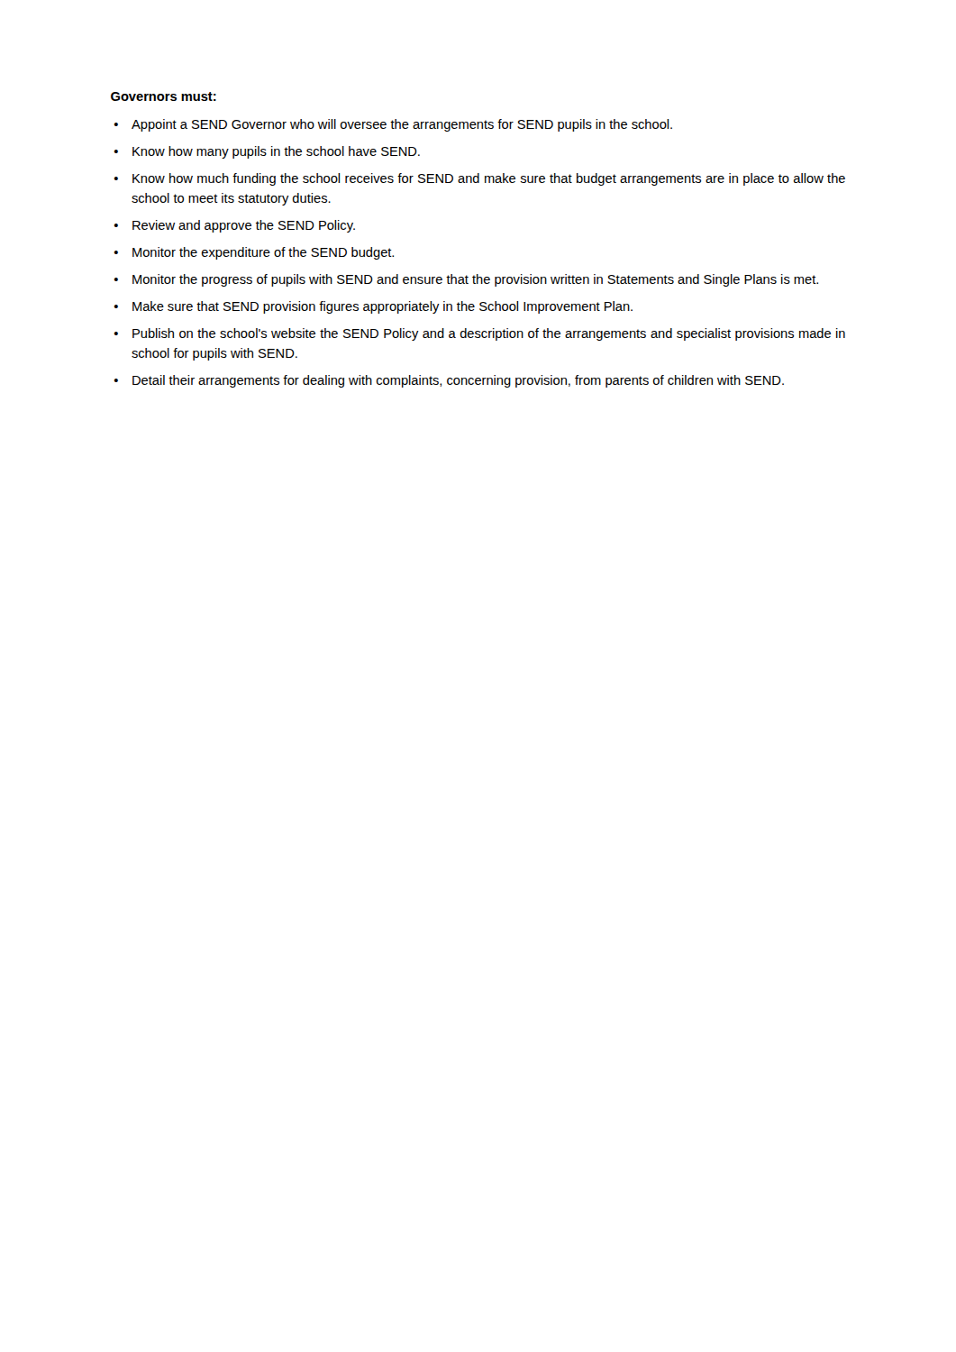Governors must:
Appoint a SEND Governor who will oversee the arrangements for SEND pupils in the school.
Know how many pupils in the school have SEND.
Know how much funding the school receives for SEND and make sure that budget arrangements are in place to allow the school to meet its statutory duties.
Review and approve the SEND Policy.
Monitor the expenditure of the SEND budget.
Monitor the progress of pupils with SEND and ensure that the provision written in Statements and Single Plans is met.
Make sure that SEND provision figures appropriately in the School Improvement Plan.
Publish on the school's website the SEND Policy and a description of the arrangements and specialist provisions made in school for pupils with SEND.
Detail their arrangements for dealing with complaints, concerning provision, from parents of children with SEND.